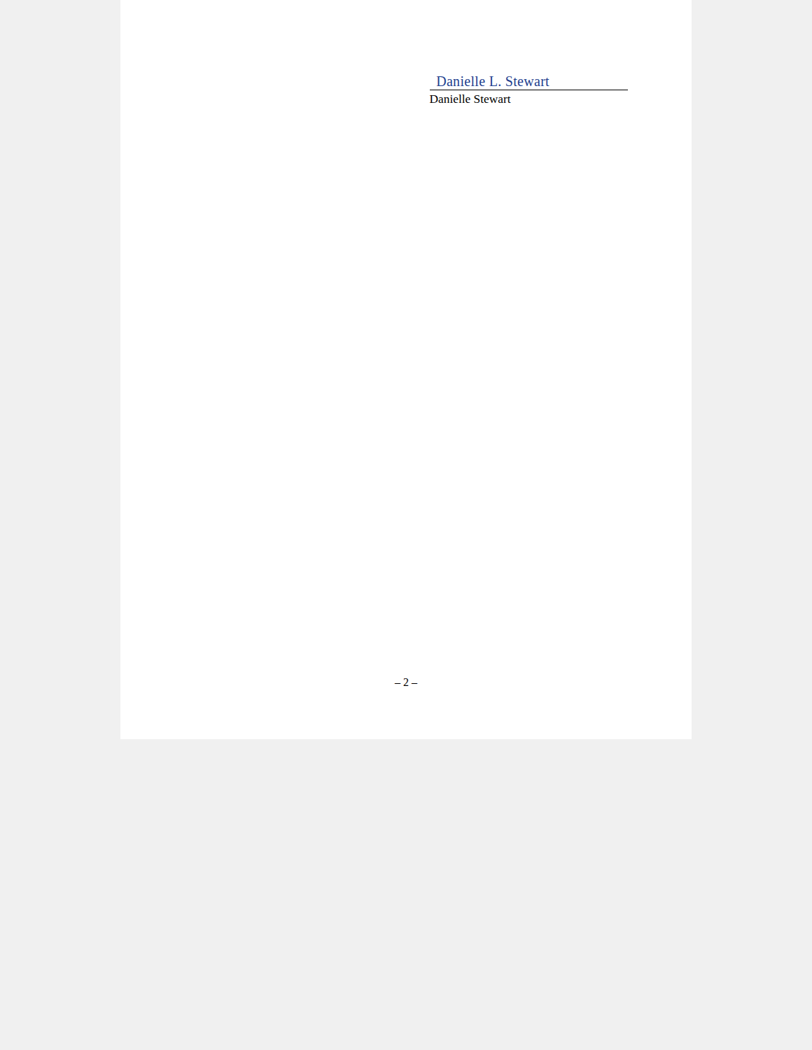Danielle L. Stewart
Danielle Stewart
– 2 –